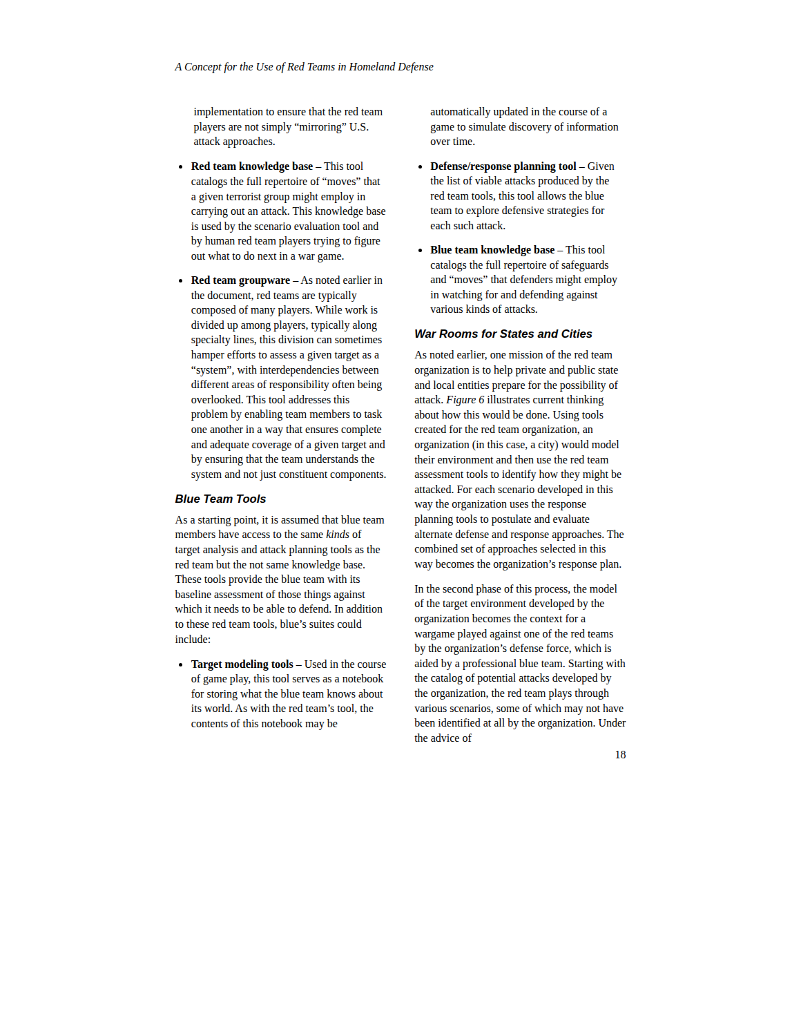A Concept for the Use of Red Teams in Homeland Defense
implementation to ensure that the red team players are not simply “mirroring” U.S. attack approaches.
Red team knowledge base – This tool catalogs the full repertoire of “moves” that a given terrorist group might employ in carrying out an attack. This knowledge base is used by the scenario evaluation tool and by human red team players trying to figure out what to do next in a war game.
Red team groupware – As noted earlier in the document, red teams are typically composed of many players. While work is divided up among players, typically along specialty lines, this division can sometimes hamper efforts to assess a given target as a “system”, with interdependencies between different areas of responsibility often being overlooked. This tool addresses this problem by enabling team members to task one another in a way that ensures complete and adequate coverage of a given target and by ensuring that the team understands the system and not just constituent components.
Blue Team Tools
As a starting point, it is assumed that blue team members have access to the same kinds of target analysis and attack planning tools as the red team but the not same knowledge base. These tools provide the blue team with its baseline assessment of those things against which it needs to be able to defend. In addition to these red team tools, blue’s suites could include:
Target modeling tools – Used in the course of game play, this tool serves as a notebook for storing what the blue team knows about its world. As with the red team’s tool, the contents of this notebook may be automatically updated in the course of a game to simulate discovery of information over time.
Defense/response planning tool – Given the list of viable attacks produced by the red team tools, this tool allows the blue team to explore defensive strategies for each such attack.
Blue team knowledge base – This tool catalogs the full repertoire of safeguards and “moves” that defenders might employ in watching for and defending against various kinds of attacks.
War Rooms for States and Cities
As noted earlier, one mission of the red team organization is to help private and public state and local entities prepare for the possibility of attack. Figure 6 illustrates current thinking about how this would be done. Using tools created for the red team organization, an organization (in this case, a city) would model their environment and then use the red team assessment tools to identify how they might be attacked. For each scenario developed in this way the organization uses the response planning tools to postulate and evaluate alternate defense and response approaches. The combined set of approaches selected in this way becomes the organization’s response plan.
In the second phase of this process, the model of the target environment developed by the organization becomes the context for a wargame played against one of the red teams by the organization’s defense force, which is aided by a professional blue team. Starting with the catalog of potential attacks developed by the organization, the red team plays through various scenarios, some of which may not have been identified at all by the organization. Under the advice of
18